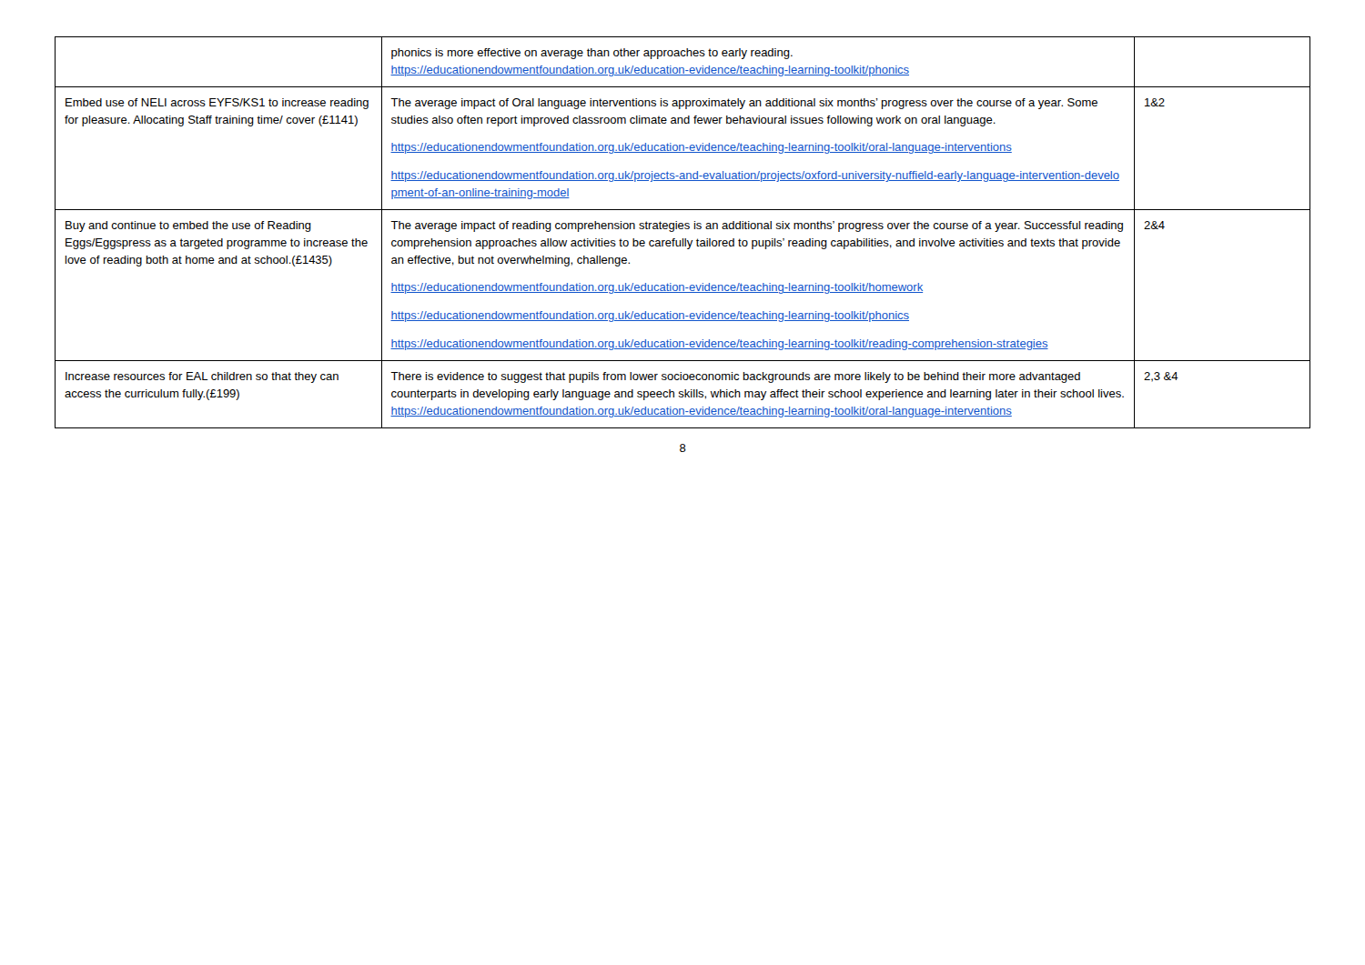| | phonics is more effective on average than other approaches to early reading. https://educationendowmentfoundation.org.uk/education-evidence/teaching-learning-toolkit/phonics | |
| Embed use of NELI across EYFS/KS1 to increase reading for pleasure. Allocating Staff training time/ cover (£1141) | The average impact of Oral language interventions is approximately an additional six months’ progress over the course of a year. Some studies also often report improved classroom climate and fewer behavioural issues following work on oral language. https://educationendowmentfoundation.org.uk/education-evidence/teaching-learning-toolkit/oral-language-interventions https://educationendowmentfoundation.org.uk/projects-and-evaluation/projects/oxford-university-nuffield-early-language-intervention-development-of-an-online-training-model | 1&2 |
| Buy and continue to embed the use of Reading Eggs/Eggspress as a targeted programme to increase the love of reading both at home and at school.(£1435) | The average impact of reading comprehension strategies is an additional six months’ progress over the course of a year. Successful reading comprehension approaches allow activities to be carefully tailored to pupils’ reading capabilities, and involve activities and texts that provide an effective, but not overwhelming, challenge. https://educationendowmentfoundation.org.uk/education-evidence/teaching-learning-toolkit/homework https://educationendowmentfoundation.org.uk/education-evidence/teaching-learning-toolkit/phonics https://educationendowmentfoundation.org.uk/education-evidence/teaching-learning-toolkit/reading-comprehension-strategies | 2&4 |
| Increase resources for EAL children so that they can access the curriculum fully.(£199) | There is evidence to suggest that pupils from lower socioeconomic backgrounds are more likely to be behind their more advantaged counterparts in developing early language and speech skills, which may affect their school experience and learning later in their school lives. https://educationendowmentfoundation.org.uk/education-evidence/teaching-learning-toolkit/oral-language-interventions | 2,3 &4 |
8